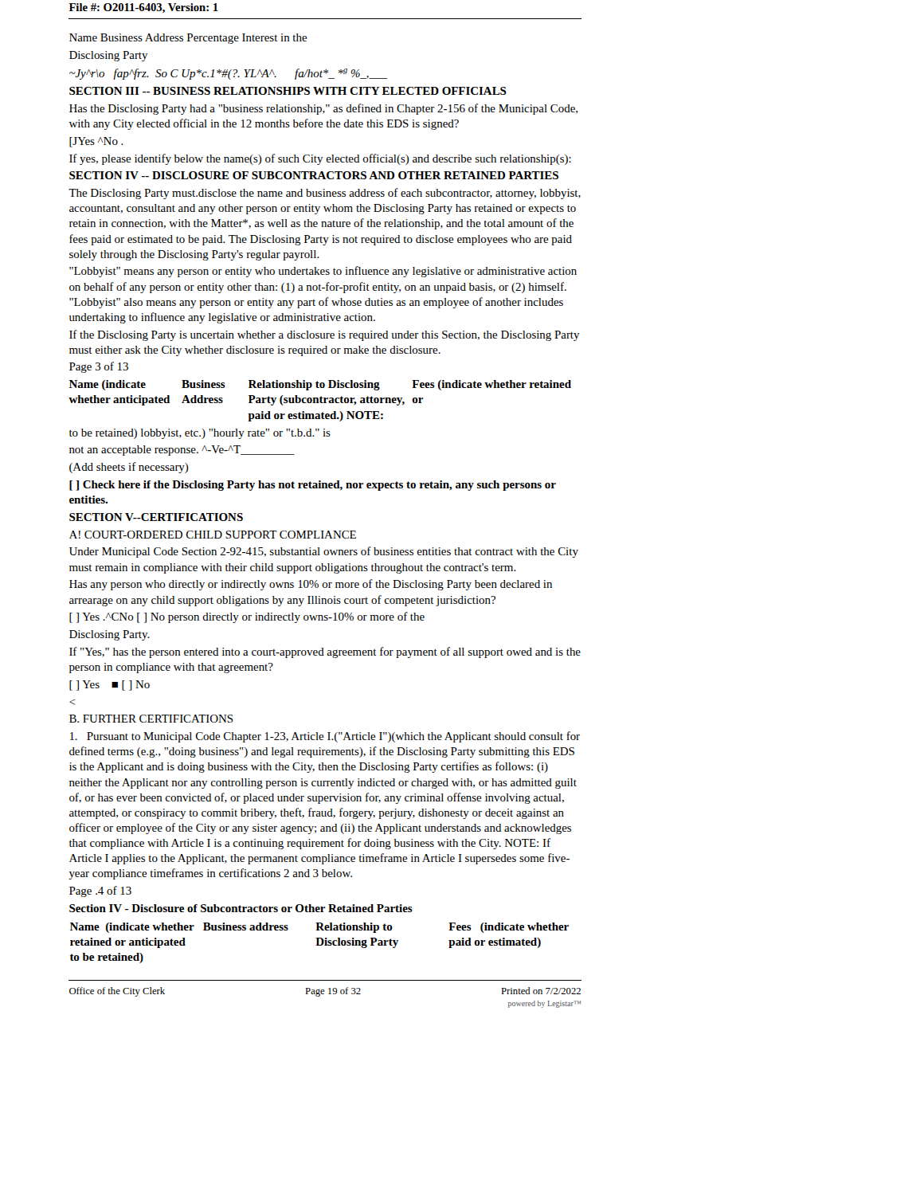File #: O2011-6403, Version: 1
Name Business Address Percentage Interest in the
Disclosing Party
~Jy^r\o fap^frz. So C Up*c.1*#(?. YL^A^. fa/hot*_ *g %_,___
SECTION III -- BUSINESS RELATIONSHIPS WITH CITY ELECTED OFFICIALS
Has the Disclosing Party had a "business relationship," as defined in Chapter 2-156 of the Municipal Code, with any City elected official in the 12 months before the date this EDS is signed?
[JYes ^No .
If yes, please identify below the name(s) of such City elected official(s) and describe such relationship(s):
SECTION IV -- DISCLOSURE OF SUBCONTRACTORS AND OTHER RETAINED PARTIES
The Disclosing Party must.disclose the name and business address of each subcontractor, attorney, lobbyist, accountant, consultant and any other person or entity whom the Disclosing Party has retained or expects to retain in connection, with the Matter*, as well as the nature of the relationship, and the total amount of the fees paid or estimated to be paid. The Disclosing Party is not required to disclose employees who are paid solely through the Disclosing Party's regular payroll.
"Lobbyist" means any person or entity who undertakes to influence any legislative or administrative action on behalf of any person or entity other than: (1) a not-for-profit entity, on an unpaid basis, or (2) himself. "Lobbyist" also means any person or entity any part of whose duties as an employee of another includes undertaking to influence any legislative or administrative action.
If the Disclosing Party is uncertain whether a disclosure is required under this Section, the Disclosing Party must either ask the City whether disclosure is required or make the disclosure.
Page 3 of 13
| Name (indicate whether anticipated | Business Address | Relationship to Disclosing Party (subcontractor, attorney, paid or estimated.) NOTE: | Fees (indicate whether retained or |
to be retained) lobbyist, etc.) "hourly rate" or "t.b.d." is
not an acceptable response. ^-Ve-^T_________
(Add sheets if necessary)
[ ] Check here if the Disclosing Party has not retained, nor expects to retain, any such persons or entities.
SECTION V--CERTIFICATIONS
A! COURT-ORDERED CHILD SUPPORT COMPLIANCE
Under Municipal Code Section 2-92-415, substantial owners of business entities that contract with the City must remain in compliance with their child support obligations throughout the contract's term.
Has any person who directly or indirectly owns 10% or more of the Disclosing Party been declared in arrearage on any child support obligations by any Illinois court of competent jurisdiction?
[ ] Yes .^CNo [ ] No person directly or indirectly owns-10% or more of the
Disclosing Party.
If "Yes," has the person entered into a court-approved agreement for payment of all support owed and is the person in compliance with that agreement?
[ ] Yes ■ [ ] No
<
B. FURTHER CERTIFICATIONS
1. Pursuant to Municipal Code Chapter 1-23, Article I.("Article I")(which the Applicant should consult for defined terms (e.g., "doing business") and legal requirements), if the Disclosing Party submitting this EDS is the Applicant and is doing business with the City, then the Disclosing Party certifies as follows: (i) neither the Applicant nor any controlling person is currently indicted or charged with, or has admitted guilt of, or has ever been convicted of, or placed under supervision for, any criminal offense involving actual, attempted, or conspiracy to commit bribery, theft, fraud, forgery, perjury, dishonesty or deceit against an officer or employee of the City or any sister agency; and (ii) the Applicant understands and acknowledges that compliance with Article I is a continuing requirement for doing business with the City. NOTE: If Article I applies to the Applicant, the permanent compliance timeframe in Article I supersedes some five-year compliance timeframes in certifications 2 and 3 below.
Page .4 of 13
Section IV - Disclosure of Subcontractors or Other Retained Parties
| Name (indicate whether retained or anticipated to be retained) | Business address | Relationship to Disclosing Party | Fees (indicate whether paid or estimated) |
Office of the City Clerk
Page 19 of 32
Printed on 7/2/2022 powered by Legistar™